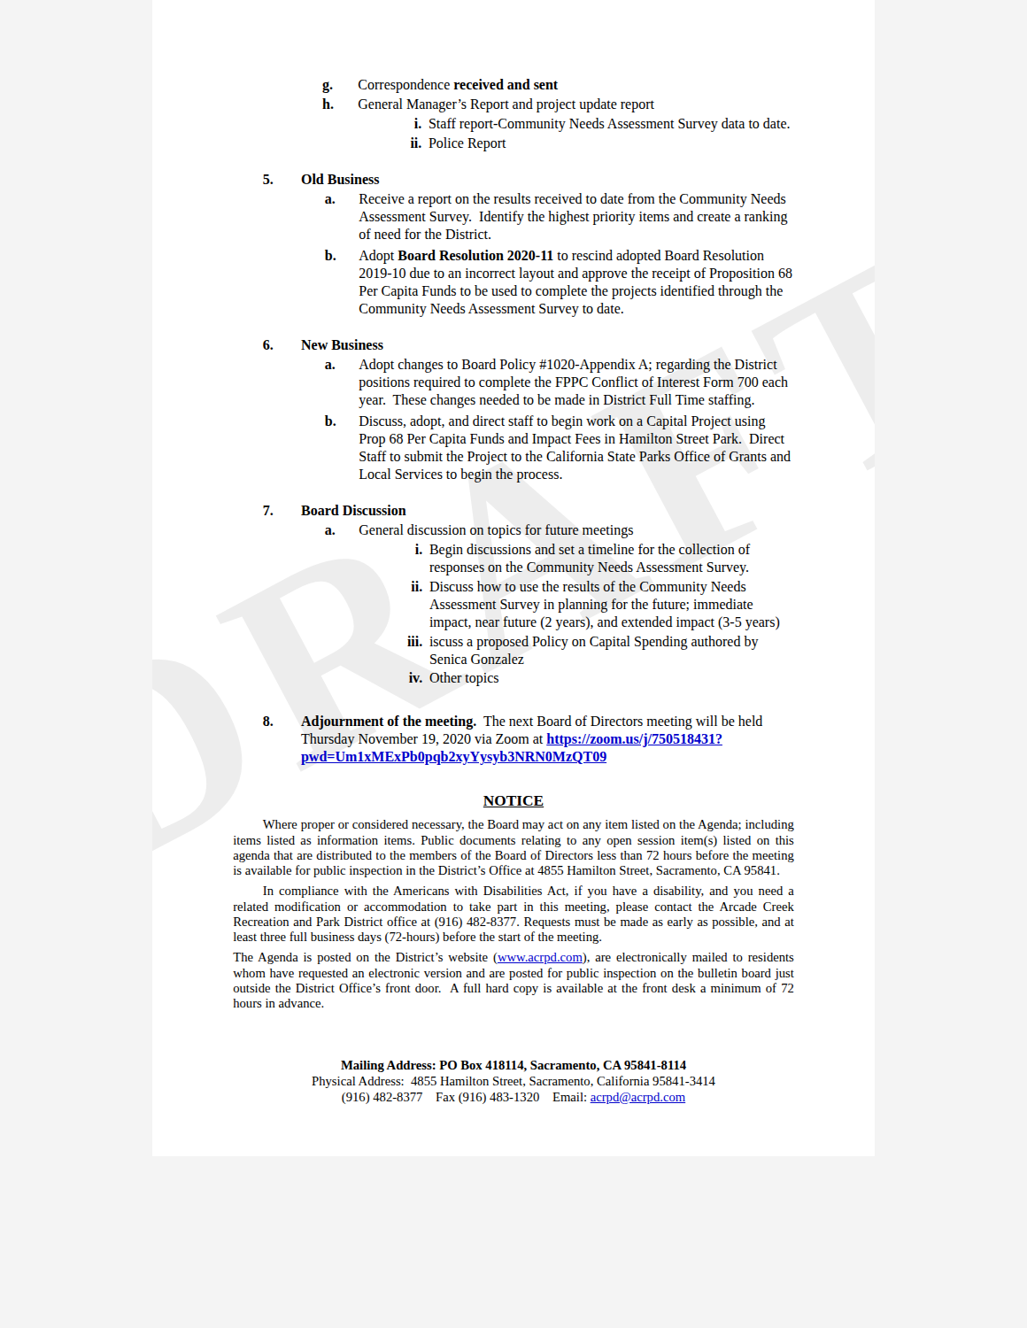DRAFT
g. Correspondence received and sent
h. General Manager’s Report and project update report
i. Staff report-Community Needs Assessment Survey data to date.
ii. Police Report
5. Old Business
a. Receive a report on the results received to date from the Community Needs Assessment Survey. Identify the highest priority items and create a ranking of need for the District.
b. Adopt Board Resolution 2020-11 to rescind adopted Board Resolution 2019-10 due to an incorrect layout and approve the receipt of Proposition 68 Per Capita Funds to be used to complete the projects identified through the Community Needs Assessment Survey to date.
6. New Business
a. Adopt changes to Board Policy #1020-Appendix A; regarding the District positions required to complete the FPPC Conflict of Interest Form 700 each year. These changes needed to be made in District Full Time staffing.
b. Discuss, adopt, and direct staff to begin work on a Capital Project using Prop 68 Per Capita Funds and Impact Fees in Hamilton Street Park. Direct Staff to submit the Project to the California State Parks Office of Grants and Local Services to begin the process.
7. Board Discussion
a. General discussion on topics for future meetings
i. Begin discussions and set a timeline for the collection of responses on the Community Needs Assessment Survey.
ii. Discuss how to use the results of the Community Needs Assessment Survey in planning for the future; immediate impact, near future (2 years), and extended impact (3-5 years)
iii. iscuss a proposed Policy on Capital Spending authored by Senica Gonzalez
iv. Other topics
8. Adjournment of the meeting. The next Board of Directors meeting will be held Thursday November 19, 2020 via Zoom at https://zoom.us/j/750518431?pwd=Um1xMExPb0pqb2xyYysyb3NRN0MzQT09
NOTICE
Where proper or considered necessary, the Board may act on any item listed on the Agenda; including items listed as information items. Public documents relating to any open session item(s) listed on this agenda that are distributed to the members of the Board of Directors less than 72 hours before the meeting is available for public inspection in the District’s Office at 4855 Hamilton Street, Sacramento, CA 95841.
In compliance with the Americans with Disabilities Act, if you have a disability, and you need a related modification or accommodation to take part in this meeting, please contact the Arcade Creek Recreation and Park District office at (916) 482-8377. Requests must be made as early as possible, and at least three full business days (72-hours) before the start of the meeting.
The Agenda is posted on the District’s website (www.acrpd.com), are electronically mailed to residents whom have requested an electronic version and are posted for public inspection on the bulletin board just outside the District Office’s front door. A full hard copy is available at the front desk a minimum of 72 hours in advance.
Mailing Address: PO Box 418114, Sacramento, CA 95841-8114
Physical Address: 4855 Hamilton Street, Sacramento, California 95841-3414
(916) 482-8377 Fax (916) 483-1320 Email: acrpd@acrpd.com